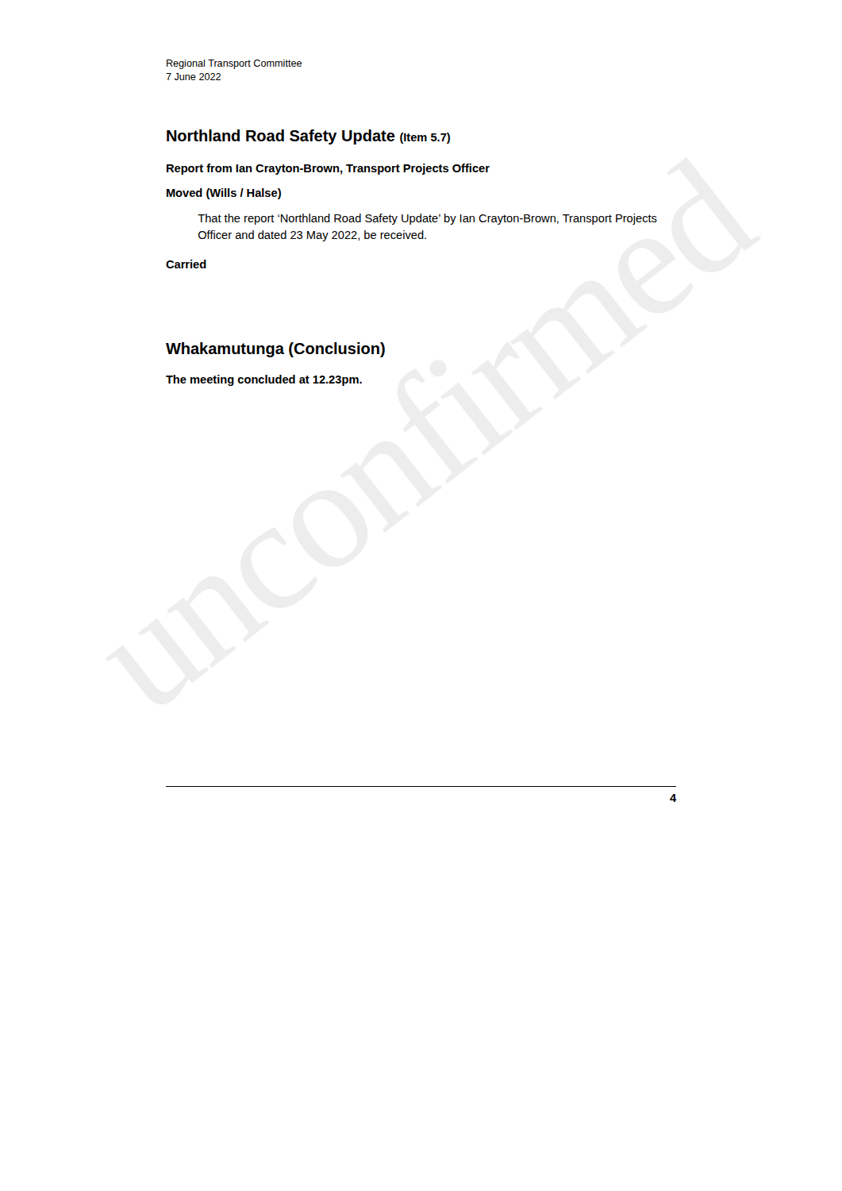unconfirmed
Regional Transport Committee
7 June 2022
Northland Road Safety Update (Item 5.7)
Report from Ian Crayton-Brown, Transport Projects Officer
Moved (Wills / Halse)
That the report ‘Northland Road Safety Update’ by Ian Crayton-Brown, Transport Projects Officer and dated 23 May 2022, be received.
Carried
Whakamutunga (Conclusion)
The meeting concluded at 12.23pm.
4